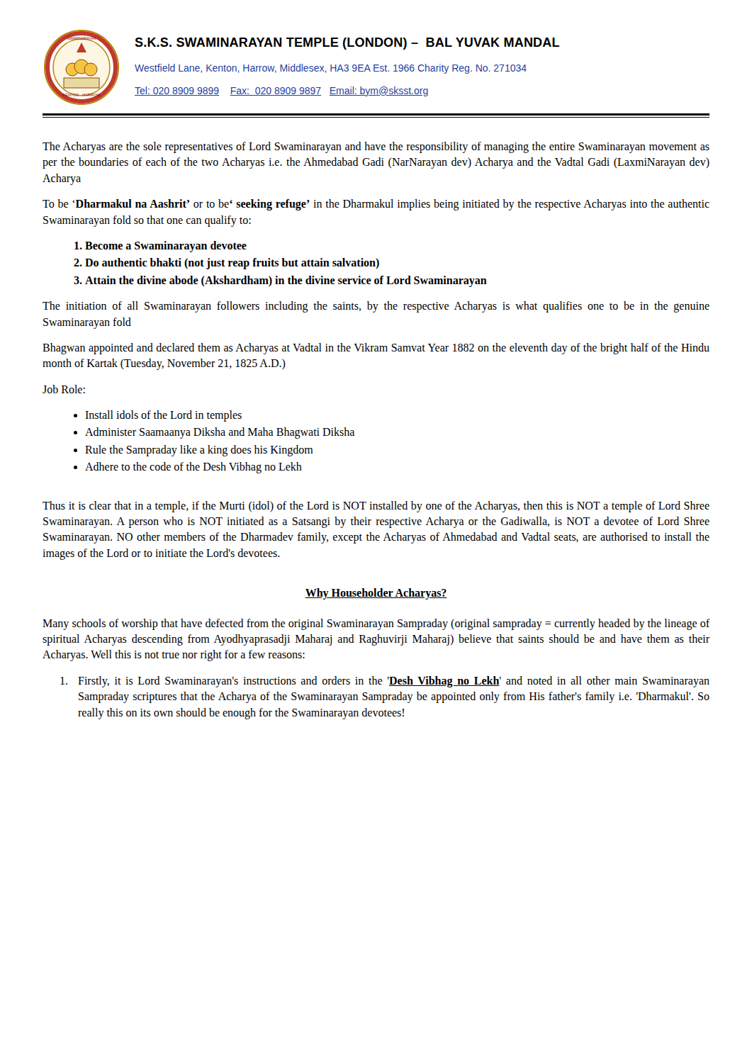KENTON · HARROW SWAMINARAYAN
S.K.S. SWAMINARAYAN TEMPLE (LONDON) – BAL YUVAK MANDAL
Westfield Lane, Kenton, Harrow, Middlesex, HA3 9EA Est. 1966 Charity Reg. No. 271034
Tel: 020 8909 9899 Fax: 020 8909 9897 Email: bym@sksst.org
The Acharyas are the sole representatives of Lord Swaminarayan and have the responsibility of managing the entire Swaminarayan movement as per the boundaries of each of the two Acharyas i.e. the Ahmedabad Gadi (NarNarayan dev) Acharya and the Vadtal Gadi (LaxmiNarayan dev) Acharya
To be ‘Dharmakul na Aashrit’ or to be‘ seeking refuge’ in the Dharmakul implies being initiated by the respective Acharyas into the authentic Swaminarayan fold so that one can qualify to:
Become a Swaminarayan devotee
Do authentic bhakti (not just reap fruits but attain salvation)
Attain the divine abode (Akshardham) in the divine service of Lord Swaminarayan
The initiation of all Swaminarayan followers including the saints, by the respective Acharyas is what qualifies one to be in the genuine Swaminarayan fold
Bhagwan appointed and declared them as Acharyas at Vadtal in the Vikram Samvat Year 1882 on the eleventh day of the bright half of the Hindu month of Kartak (Tuesday, November 21, 1825 A.D.)
Job Role:
Install idols of the Lord in temples
Administer Saamaanya Diksha and Maha Bhagwati Diksha
Rule the Sampraday like a king does his Kingdom
Adhere to the code of the Desh Vibhag no Lekh
Thus it is clear that in a temple, if the Murti (idol) of the Lord is NOT installed by one of the Acharyas, then this is NOT a temple of Lord Shree Swaminarayan. A person who is NOT initiated as a Satsangi by their respective Acharya or the Gadiwalla, is NOT a devotee of Lord Shree Swaminarayan. NO other members of the Dharmadev family, except the Acharyas of Ahmedabad and Vadtal seats, are authorised to install the images of the Lord or to initiate the Lord's devotees.
Why Householder Acharyas?
Many schools of worship that have defected from the original Swaminarayan Sampraday (original sampraday = currently headed by the lineage of spiritual Acharyas descending from Ayodhyaprasadji Maharaj and Raghuvirji Maharaj) believe that saints should be and have them as their Acharyas. Well this is not true nor right for a few reasons:
Firstly, it is Lord Swaminarayan's instructions and orders in the 'Desh Vibhag no Lekh' and noted in all other main Swaminarayan Sampraday scriptures that the Acharya of the Swaminarayan Sampraday be appointed only from His father's family i.e. 'Dharmakul'. So really this on its own should be enough for the Swaminarayan devotees!